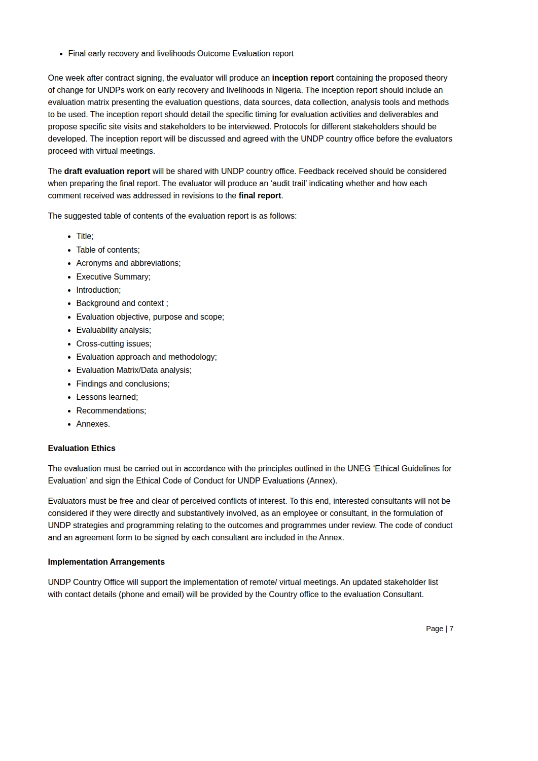Final early recovery and livelihoods Outcome Evaluation report
One week after contract signing, the evaluator will produce an inception report containing the proposed theory of change for UNDPs work on early recovery and livelihoods in Nigeria. The inception report should include an evaluation matrix presenting the evaluation questions, data sources, data collection, analysis tools and methods to be used. The inception report should detail the specific timing for evaluation activities and deliverables and propose specific site visits and stakeholders to be interviewed. Protocols for different stakeholders should be developed. The inception report will be discussed and agreed with the UNDP country office before the evaluators proceed with virtual meetings.
The draft evaluation report will be shared with UNDP country office. Feedback received should be considered when preparing the final report. The evaluator will produce an ‘audit trail’ indicating whether and how each comment received was addressed in revisions to the final report.
The suggested table of contents of the evaluation report is as follows:
Title;
Table of contents;
Acronyms and abbreviations;
Executive Summary;
Introduction;
Background and context ;
Evaluation objective, purpose and scope;
Evaluability analysis;
Cross-cutting issues;
Evaluation approach and methodology;
Evaluation Matrix/Data analysis;
Findings and conclusions;
Lessons learned;
Recommendations;
Annexes.
Evaluation Ethics
The evaluation must be carried out in accordance with the principles outlined in the UNEG ‘Ethical Guidelines for Evaluation’ and sign the Ethical Code of Conduct for UNDP Evaluations (Annex).
Evaluators must be free and clear of perceived conflicts of interest. To this end, interested consultants will not be considered if they were directly and substantively involved, as an employee or consultant, in the formulation of UNDP strategies and programming relating to the outcomes and programmes under review. The code of conduct and an agreement form to be signed by each consultant are included in the Annex.
Implementation Arrangements
UNDP Country Office will support the implementation of remote/ virtual meetings. An updated stakeholder list with contact details (phone and email) will be provided by the Country office to the evaluation Consultant.
Page | 7